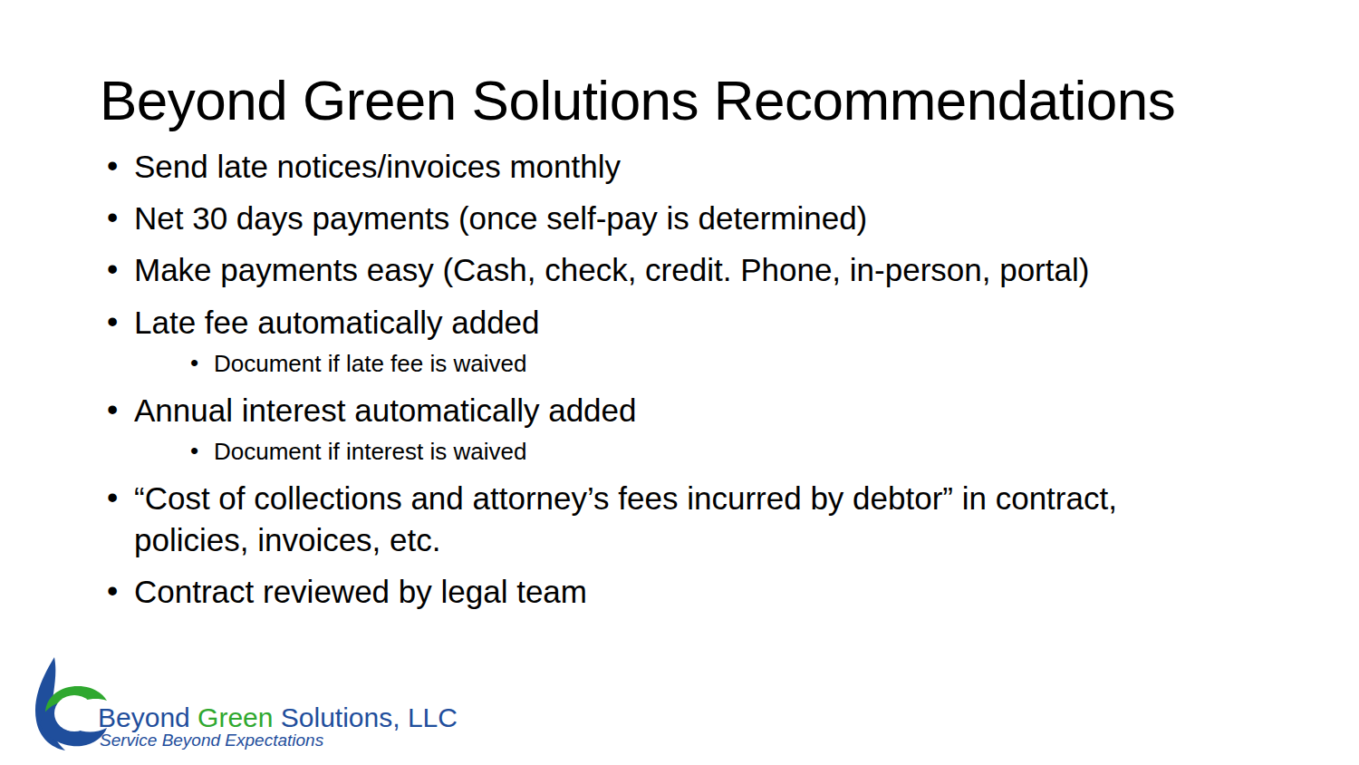Beyond Green Solutions Recommendations
Send late notices/invoices monthly
Net 30 days payments (once self-pay is determined)
Make payments easy (Cash, check, credit. Phone, in-person, portal)
Late fee automatically added
Document if late fee is waived
Annual interest automatically added
Document if interest is waived
“Cost of collections and attorney’s fees incurred by debtor” in contract, policies, invoices, etc.
Contract reviewed by legal team
Beyond Green Solutions, LLC
Service Beyond Expectations